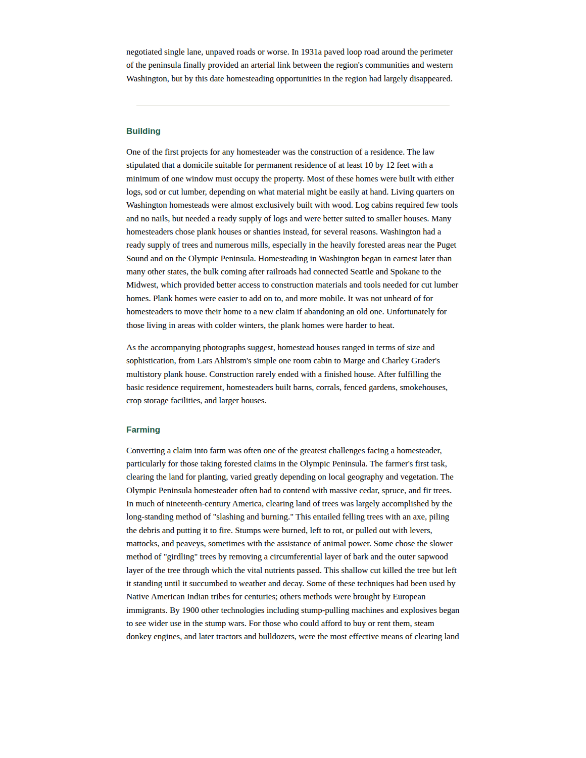negotiated single lane, unpaved roads or worse. In 1931a paved loop road around the perimeter of the peninsula finally provided an arterial link between the region's communities and western Washington, but by this date homesteading opportunities in the region had largely disappeared.
Building
One of the first projects for any homesteader was the construction of a residence. The law stipulated that a domicile suitable for permanent residence of at least 10 by 12 feet with a minimum of one window must occupy the property. Most of these homes were built with either logs, sod or cut lumber, depending on what material might be easily at hand. Living quarters on Washington homesteads were almost exclusively built with wood. Log cabins required few tools and no nails, but needed a ready supply of logs and were better suited to smaller houses. Many homesteaders chose plank houses or shanties instead, for several reasons. Washington had a ready supply of trees and numerous mills, especially in the heavily forested areas near the Puget Sound and on the Olympic Peninsula. Homesteading in Washington began in earnest later than many other states, the bulk coming after railroads had connected Seattle and Spokane to the Midwest, which provided better access to construction materials and tools needed for cut lumber homes. Plank homes were easier to add on to, and more mobile. It was not unheard of for homesteaders to move their home to a new claim if abandoning an old one. Unfortunately for those living in areas with colder winters, the plank homes were harder to heat.
As the accompanying photographs suggest, homestead houses ranged in terms of size and sophistication, from Lars Ahlstrom's simple one room cabin to Marge and Charley Grader's multistory plank house. Construction rarely ended with a finished house. After fulfilling the basic residence requirement, homesteaders built barns, corrals, fenced gardens, smokehouses, crop storage facilities, and larger houses.
Farming
Converting a claim into farm was often one of the greatest challenges facing a homesteader, particularly for those taking forested claims in the Olympic Peninsula. The farmer's first task, clearing the land for planting, varied greatly depending on local geography and vegetation. The Olympic Peninsula homesteader often had to contend with massive cedar, spruce, and fir trees. In much of nineteenth-century America, clearing land of trees was largely accomplished by the long-standing method of "slashing and burning." This entailed felling trees with an axe, piling the debris and putting it to fire. Stumps were burned, left to rot, or pulled out with levers, mattocks, and peaveys, sometimes with the assistance of animal power. Some chose the slower method of "girdling" trees by removing a circumferential layer of bark and the outer sapwood layer of the tree through which the vital nutrients passed. This shallow cut killed the tree but left it standing until it succumbed to weather and decay. Some of these techniques had been used by Native American Indian tribes for centuries; others methods were brought by European immigrants. By 1900 other technologies including stump-pulling machines and explosives began to see wider use in the stump wars. For those who could afford to buy or rent them, steam donkey engines, and later tractors and bulldozers, were the most effective means of clearing land